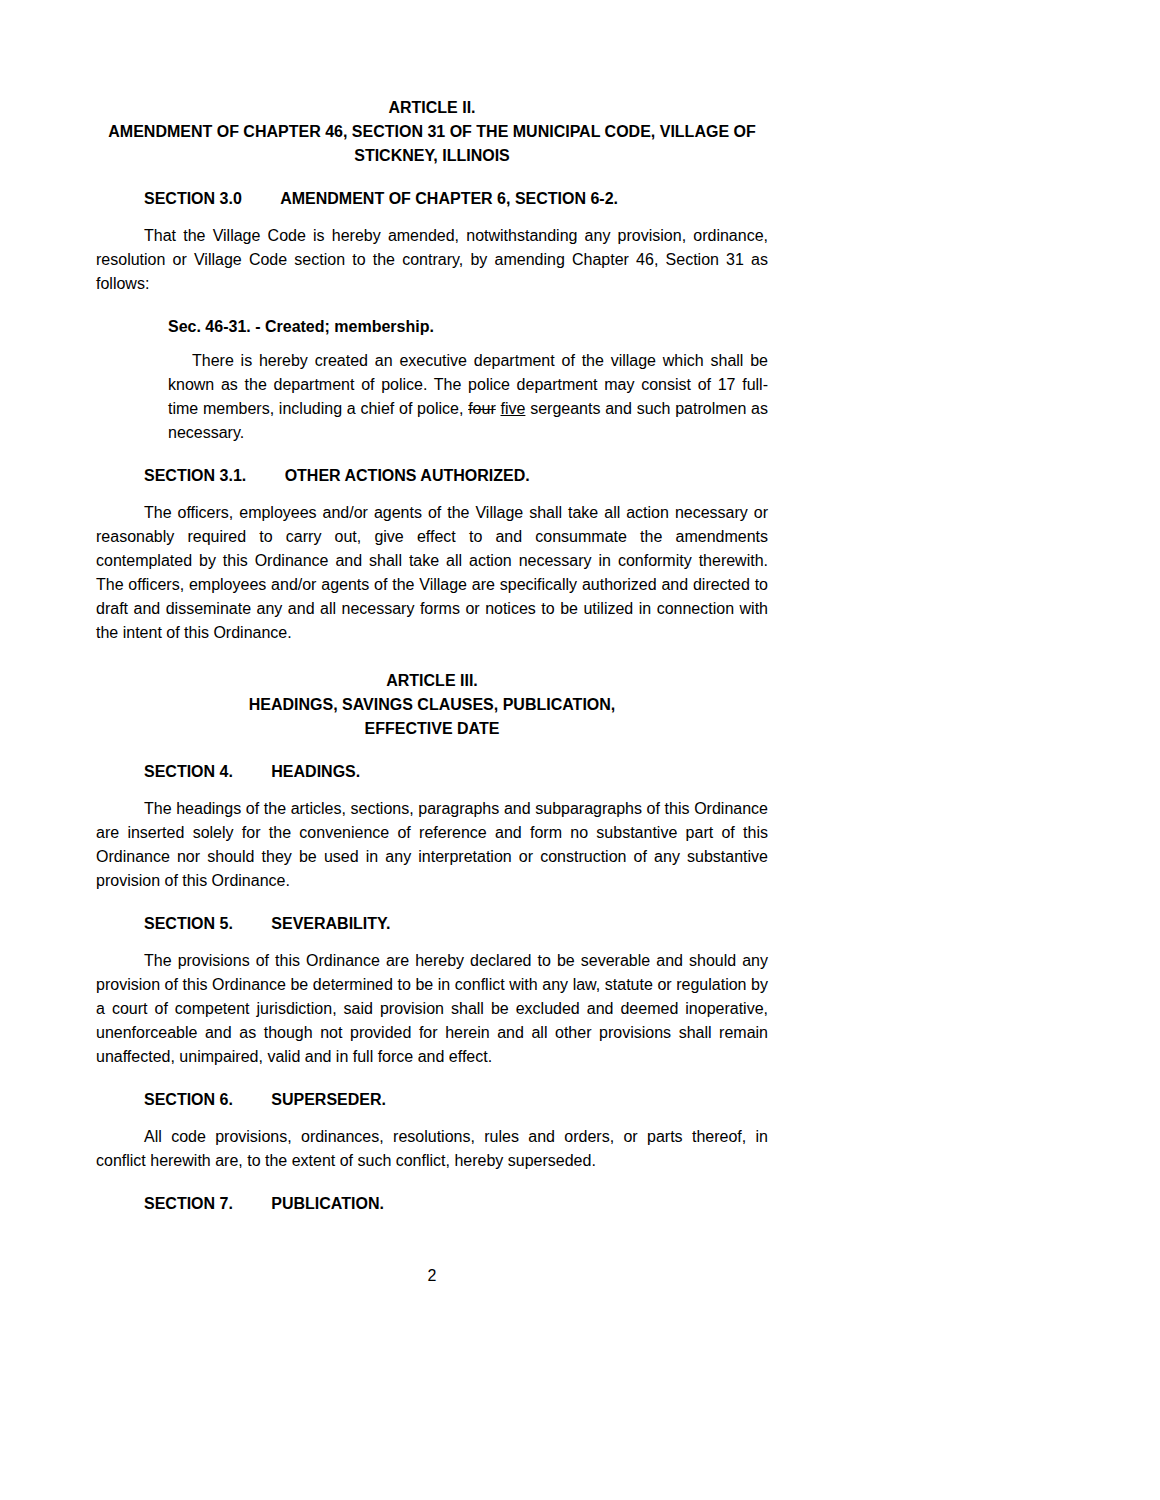ARTICLE II.
AMENDMENT OF CHAPTER 46, SECTION 31 OF THE MUNICIPAL CODE, VILLAGE OF STICKNEY, ILLINOIS
SECTION 3.0 AMENDMENT OF CHAPTER 6, SECTION 6-2.
That the Village Code is hereby amended, notwithstanding any provision, ordinance, resolution or Village Code section to the contrary, by amending Chapter 46, Section 31 as follows:
Sec. 46-31. - Created; membership.
There is hereby created an executive department of the village which shall be known as the department of police. The police department may consist of 17 full-time members, including a chief of police, four five sergeants and such patrolmen as necessary.
SECTION 3.1. OTHER ACTIONS AUTHORIZED.
The officers, employees and/or agents of the Village shall take all action necessary or reasonably required to carry out, give effect to and consummate the amendments contemplated by this Ordinance and shall take all action necessary in conformity therewith. The officers, employees and/or agents of the Village are specifically authorized and directed to draft and disseminate any and all necessary forms or notices to be utilized in connection with the intent of this Ordinance.
ARTICLE III.
HEADINGS, SAVINGS CLAUSES, PUBLICATION,
EFFECTIVE DATE
SECTION 4. HEADINGS.
The headings of the articles, sections, paragraphs and subparagraphs of this Ordinance are inserted solely for the convenience of reference and form no substantive part of this Ordinance nor should they be used in any interpretation or construction of any substantive provision of this Ordinance.
SECTION 5. SEVERABILITY.
The provisions of this Ordinance are hereby declared to be severable and should any provision of this Ordinance be determined to be in conflict with any law, statute or regulation by a court of competent jurisdiction, said provision shall be excluded and deemed inoperative, unenforceable and as though not provided for herein and all other provisions shall remain unaffected, unimpaired, valid and in full force and effect.
SECTION 6. SUPERSEDER.
All code provisions, ordinances, resolutions, rules and orders, or parts thereof, in conflict herewith are, to the extent of such conflict, hereby superseded.
SECTION 7. PUBLICATION.
2